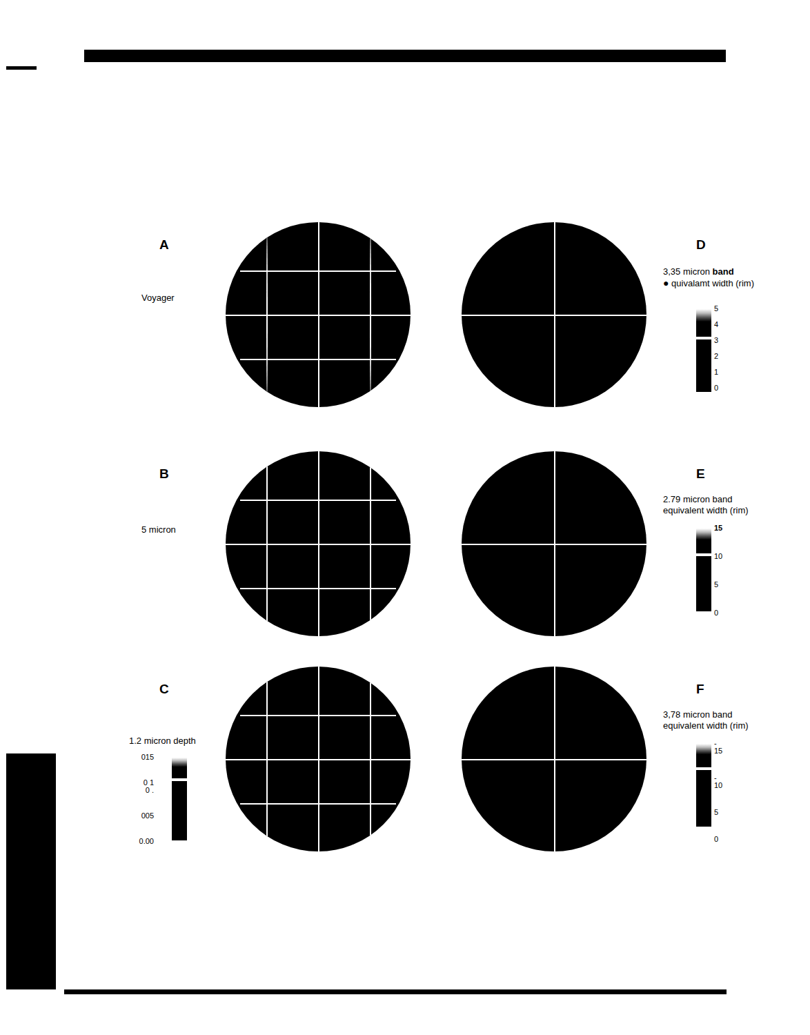A
Voyager
D
3,35 micron band
● quivalamt width (rim)
5 4 3 2 1 0
B
5 micron
E
2.79 micron band
equivalent width (rim)
15 10 5 0
C
1.2 micron depth
015 0 1 0 . 005 0.00
F
3,78 micron band
equivalent width (rim)
- 15 - 10 5 0